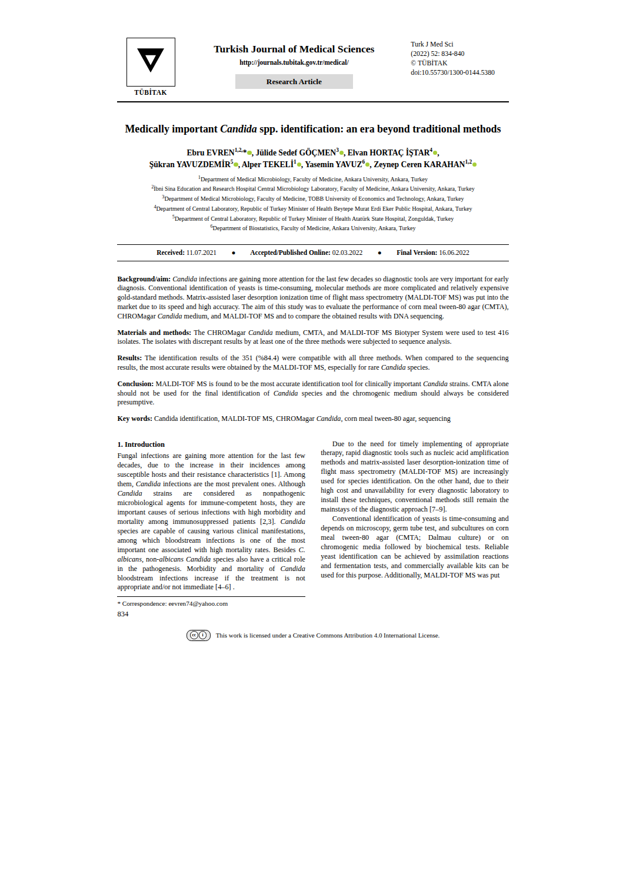TÜBİTAK
Turkish Journal of Medical Sciences
http://journals.tubitak.gov.tr/medical/
Research Article
Turk J Med Sci
(2022) 52: 834-840
© TÜBİTAK
doi:10.55730/1300-0144.5380
Medically important Candida spp. identification: an era beyond traditional methods
Ebru EVREN1,2,* , Jülide Sedef GÖÇMEN3 , Elvan HORTAÇ İŞTAR4 ,
Şükran YAVUZDEMİR5 , Alper TEKELİ1 , Yasemin YAVUZ6 , Zeynep Ceren KARAHAN1,2
1Department of Medical Microbiology, Faculty of Medicine, Ankara University, Ankara, Turkey
2İbni Sina Education and Research Hospital Central Microbiology Laboratory, Faculty of Medicine, Ankara University, Ankara, Turkey
3Department of Medical Microbiology, Faculty of Medicine, TOBB University of Economics and Technology, Ankara, Turkey
4Department of Central Laboratory, Republic of Turkey Minister of Health Beytepe Murat Erdi Eker Public Hospital, Ankara, Turkey
5Department of Central Laboratory, Republic of Turkey Minister of Health Atatürk State Hospital, Zonguldak, Turkey
6Department of Biostatistics, Faculty of Medicine, Ankara University, Ankara, Turkey
Received: 11.07.2021 ● Accepted/Published Online: 02.03.2022 ● Final Version: 16.06.2022
Background/aim: Candida infections are gaining more attention for the last few decades so diagnostic tools are very important for early diagnosis. Conventional identification of yeasts is time-consuming, molecular methods are more complicated and relatively expensive gold-standard methods. Matrix-assisted laser desorption ionization time of flight mass spectrometry (MALDI-TOF MS) was put into the market due to its speed and high accuracy. The aim of this study was to evaluate the performance of corn meal tween-80 agar (CMTA), CHROMagar Candida medium, and MALDI-TOF MS and to compare the obtained results with DNA sequencing.
Materials and methods: The CHROMagar Candida medium, CMTA, and MALDI-TOF MS Biotyper System were used to test 416 isolates. The isolates with discrepant results by at least one of the three methods were subjected to sequence analysis.
Results: The identification results of the 351 (%84.4) were compatible with all three methods. When compared to the sequencing results, the most accurate results were obtained by the MALDI-TOF MS, especially for rare Candida species.
Conclusion: MALDI-TOF MS is found to be the most accurate identification tool for clinically important Candida strains. CMTA alone should not be used for the final identification of Candida species and the chromogenic medium should always be considered presumptive.
Key words: Candida identification, MALDI-TOF MS, CHROMagar Candida, corn meal tween-80 agar, sequencing
1. Introduction
Fungal infections are gaining more attention for the last few decades, due to the increase in their incidences among susceptible hosts and their resistance characteristics [1]. Among them, Candida infections are the most prevalent ones. Although Candida strains are considered as nonpathogenic microbiological agents for immune-competent hosts, they are important causes of serious infections with high morbidity and mortality among immunosuppressed patients [2,3]. Candida species are capable of causing various clinical manifestations, among which bloodstream infections is one of the most important one associated with high mortality rates. Besides C. albicans, non-albicans Candida species also have a critical role in the pathogenesis. Morbidity and mortality of Candida bloodstream infections increase if the treatment is not appropriate and/or not immediate [4–6] .
Due to the need for timely implementing of appropriate therapy, rapid diagnostic tools such as nucleic acid amplification methods and matrix-assisted laser desorption-ionization time of flight mass spectrometry (MALDI-TOF MS) are increasingly used for species identification. On the other hand, due to their high cost and unavailability for every diagnostic laboratory to install these techniques, conventional methods still remain the mainstays of the diagnostic approach [7–9].
Conventional identification of yeasts is time-consuming and depends on microscopy, germ tube test, and subcultures on corn meal tween-80 agar (CMTA; Dalmau culture) or on chromogenic media followed by biochemical tests. Reliable yeast identification can be achieved by assimilation reactions and fermentation tests, and commercially available kits can be used for this purpose. Additionally, MALDI-TOF MS was put
* Correspondence: eevren74@yahoo.com
834
cc i This work is licensed under a Creative Commons Attribution 4.0 International License.